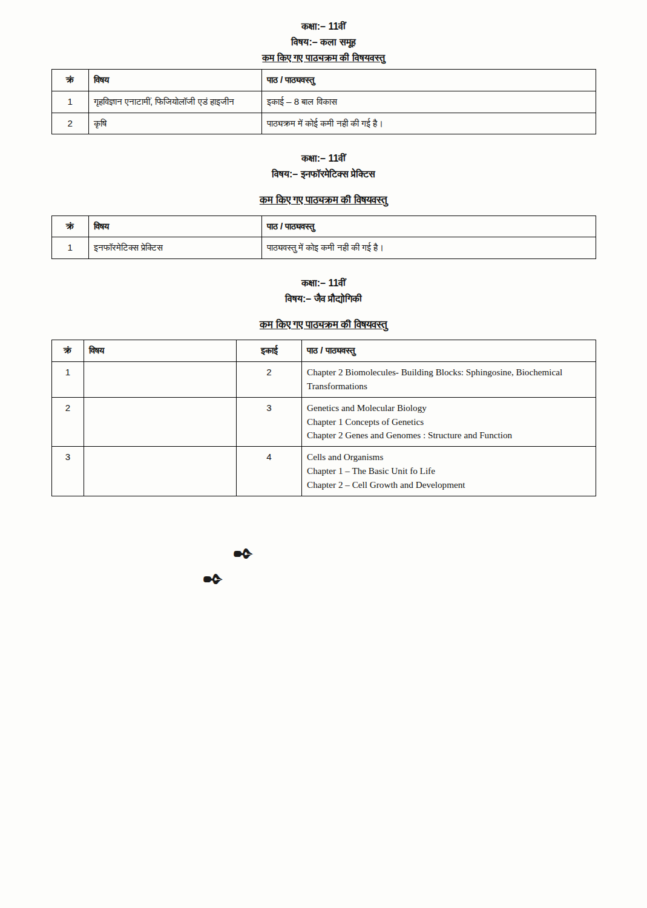कक्षा:– 11वीं
विषय:– कला समूह
कम किए गए पाठ्यक्रम की विषयवस्तु
| क्रं | विषय | पाठ / पाठ्यवस्तु |
| --- | --- | --- |
| 1 | गृहविज्ञान एनाटामीं, फिजियोलॉजी एडं हाइजीन | इकाई – 8 बाल विकास |
| 2 | कृषि | पाठ्यक्रम में कोई कमी नही की गई है। |
कक्षा:– 11वीं
विषय:– इनफॉरमेटिक्स प्रेक्टिस
कम किए गए पाठ्यक्रम की विषयवस्तु
| क्रं | विषय | पाठ / पाठ्यवस्तु |
| --- | --- | --- |
| 1 | इनफॉरमेटिक्स प्रेक्टिस | पाठ्यवस्तु में कोइ कमी नही की गई है। |
कक्षा:– 11वीं
विषय:– जैव प्रौद्योगिकी
कम किए गए पाठ्यक्रम की विषयवस्तु
| क्रं | विषय | इकाई | पाठ / पाठ्यवस्तु |
| --- | --- | --- | --- |
| 1 | | 2 | Chapter 2 Biomolecules- Building Blocks: Sphingosine, Biochemical Transformations |
| 2 | | 3 | Genetics and Molecular Biology Chapter 1 Concepts of Genetics Chapter 2 Genes and Genomes : Structure and Function |
| 3 | | 4 | Cells and Organisms Chapter 1 – The Basic Unit fo Life Chapter 2 – Cell Growth and Development |
✒
✒